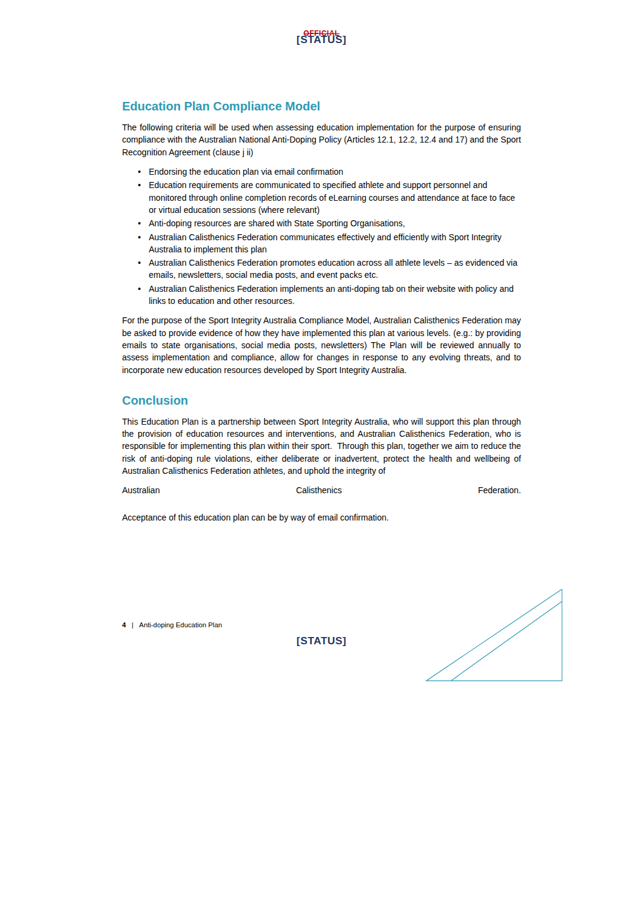OFFICIAL [STATUS]
Education Plan Compliance Model
The following criteria will be used when assessing education implementation for the purpose of ensuring compliance with the Australian National Anti-Doping Policy (Articles 12.1, 12.2, 12.4 and 17) and the Sport Recognition Agreement (clause j ii)
Endorsing the education plan via email confirmation
Education requirements are communicated to specified athlete and support personnel and monitored through online completion records of eLearning courses and attendance at face to face or virtual education sessions (where relevant)
Anti-doping resources are shared with State Sporting Organisations,
Australian Calisthenics Federation communicates effectively and efficiently with Sport Integrity Australia to implement this plan
Australian Calisthenics Federation promotes education across all athlete levels – as evidenced via emails, newsletters, social media posts, and event packs etc.
Australian Calisthenics Federation implements an anti-doping tab on their website with policy and links to education and other resources.
For the purpose of the Sport Integrity Australia Compliance Model, Australian Calisthenics Federation may be asked to provide evidence of how they have implemented this plan at various levels. (e.g.: by providing emails to state organisations, social media posts, newsletters) The Plan will be reviewed annually to assess implementation and compliance, allow for changes in response to any evolving threats, and to incorporate new education resources developed by Sport Integrity Australia.
Conclusion
This Education Plan is a partnership between Sport Integrity Australia, who will support this plan through the provision of education resources and interventions, and Australian Calisthenics Federation, who is responsible for implementing this plan within their sport. Through this plan, together we aim to reduce the risk of anti-doping rule violations, either deliberate or inadvertent, protect the health and wellbeing of Australian Calisthenics Federation athletes, and uphold the integrity of
Australian Calisthenics Federation.
Acceptance of this education plan can be by way of email confirmation.
4 | Anti-doping Education Plan
[STATUS]